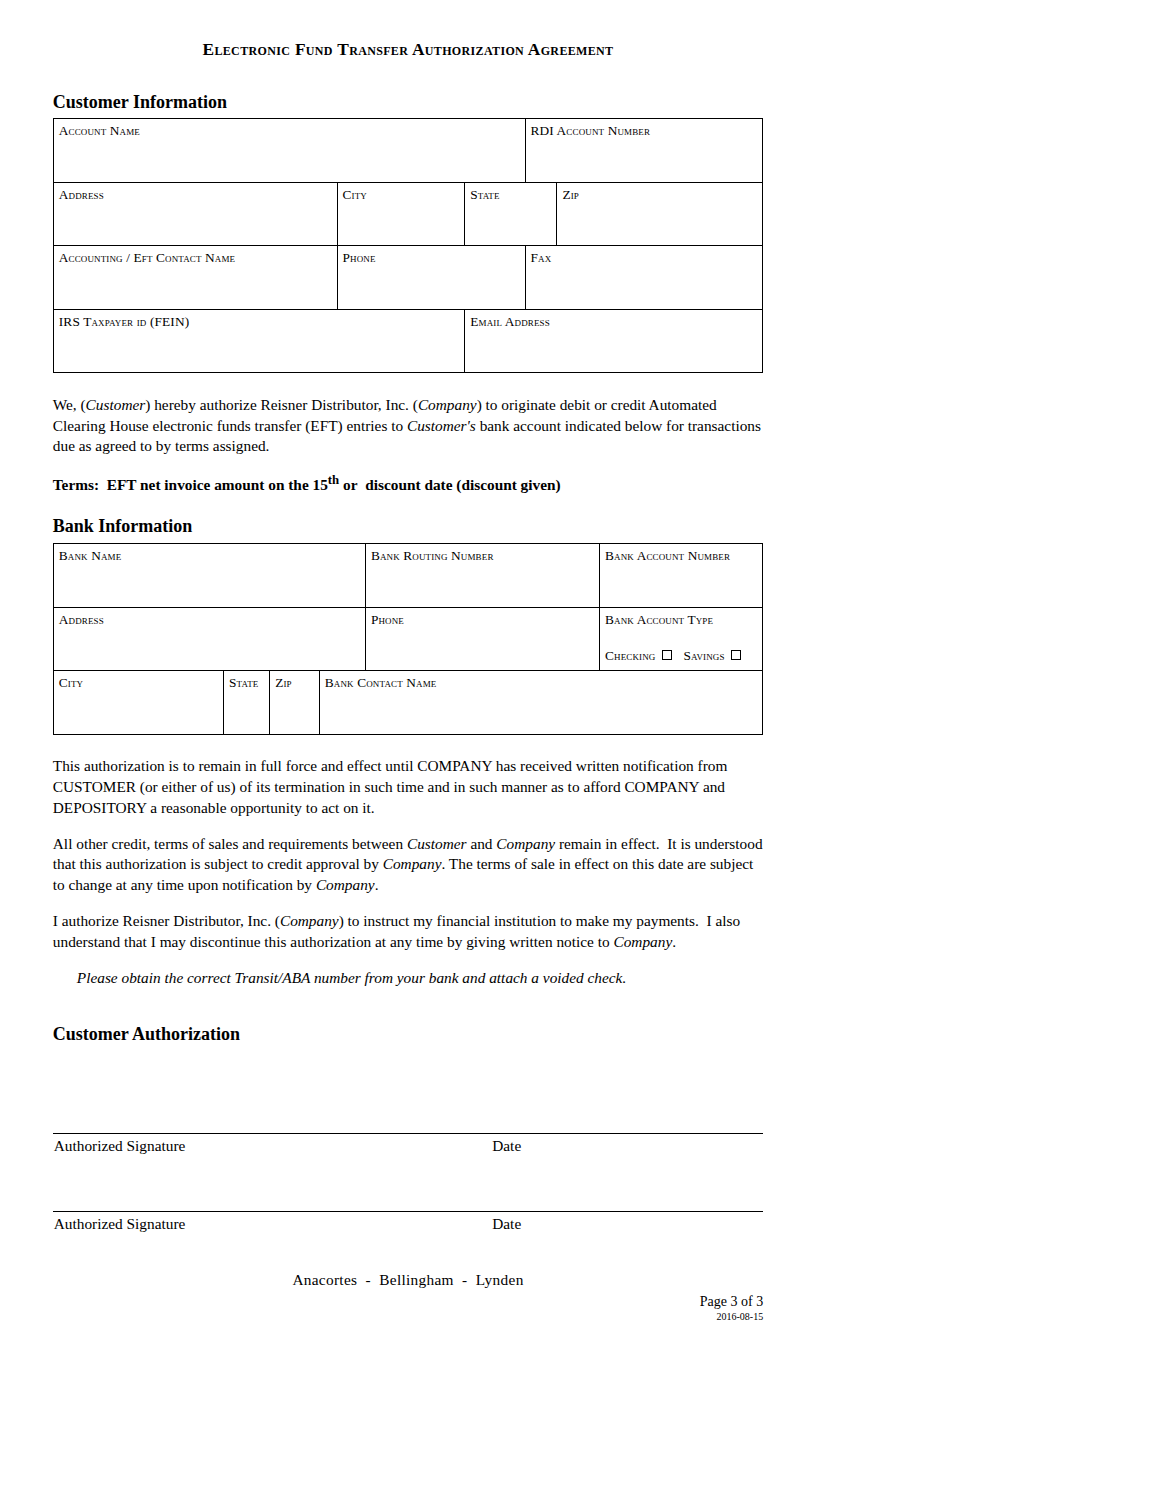Electronic Fund Transfer Authorization Agreement
Customer Information
| Account Name | RDI Account Number |
| Address | City | State | Zip |
| Accounting / Eft Contact Name | Phone | Fax |
| IRS Taxpayer id (FEIN) | Email Address |
We, (Customer) hereby authorize Reisner Distributor, Inc. (Company) to originate debit or credit Automated Clearing House electronic funds transfer (EFT) entries to Customer's bank account indicated below for transactions due as agreed to by terms assigned.
Terms: EFT net invoice amount on the 15th or discount date (discount given)
Bank Information
| Bank Name | Bank Routing Number | Bank Account Number |
| Address | Phone | Bank Account Type Checking Savings |
| City | State | Zip | Bank Contact Name |
This authorization is to remain in full force and effect until COMPANY has received written notification from CUSTOMER (or either of us) of its termination in such time and in such manner as to afford COMPANY and DEPOSITORY a reasonable opportunity to act on it.
All other credit, terms of sales and requirements between Customer and Company remain in effect. It is understood that this authorization is subject to credit approval by Company. The terms of sale in effect on this date are subject to change at any time upon notification by Company.
I authorize Reisner Distributor, Inc. (Company) to instruct my financial institution to make my payments. I also understand that I may discontinue this authorization at any time by giving written notice to Company.
Please obtain the correct Transit/ABA number from your bank and attach a voided check.
Customer Authorization
| Authorized Signature | Date |
| Authorized Signature | Date |
Anacortes - Bellingham - Lynden
Page 3 of 3
2016-08-15